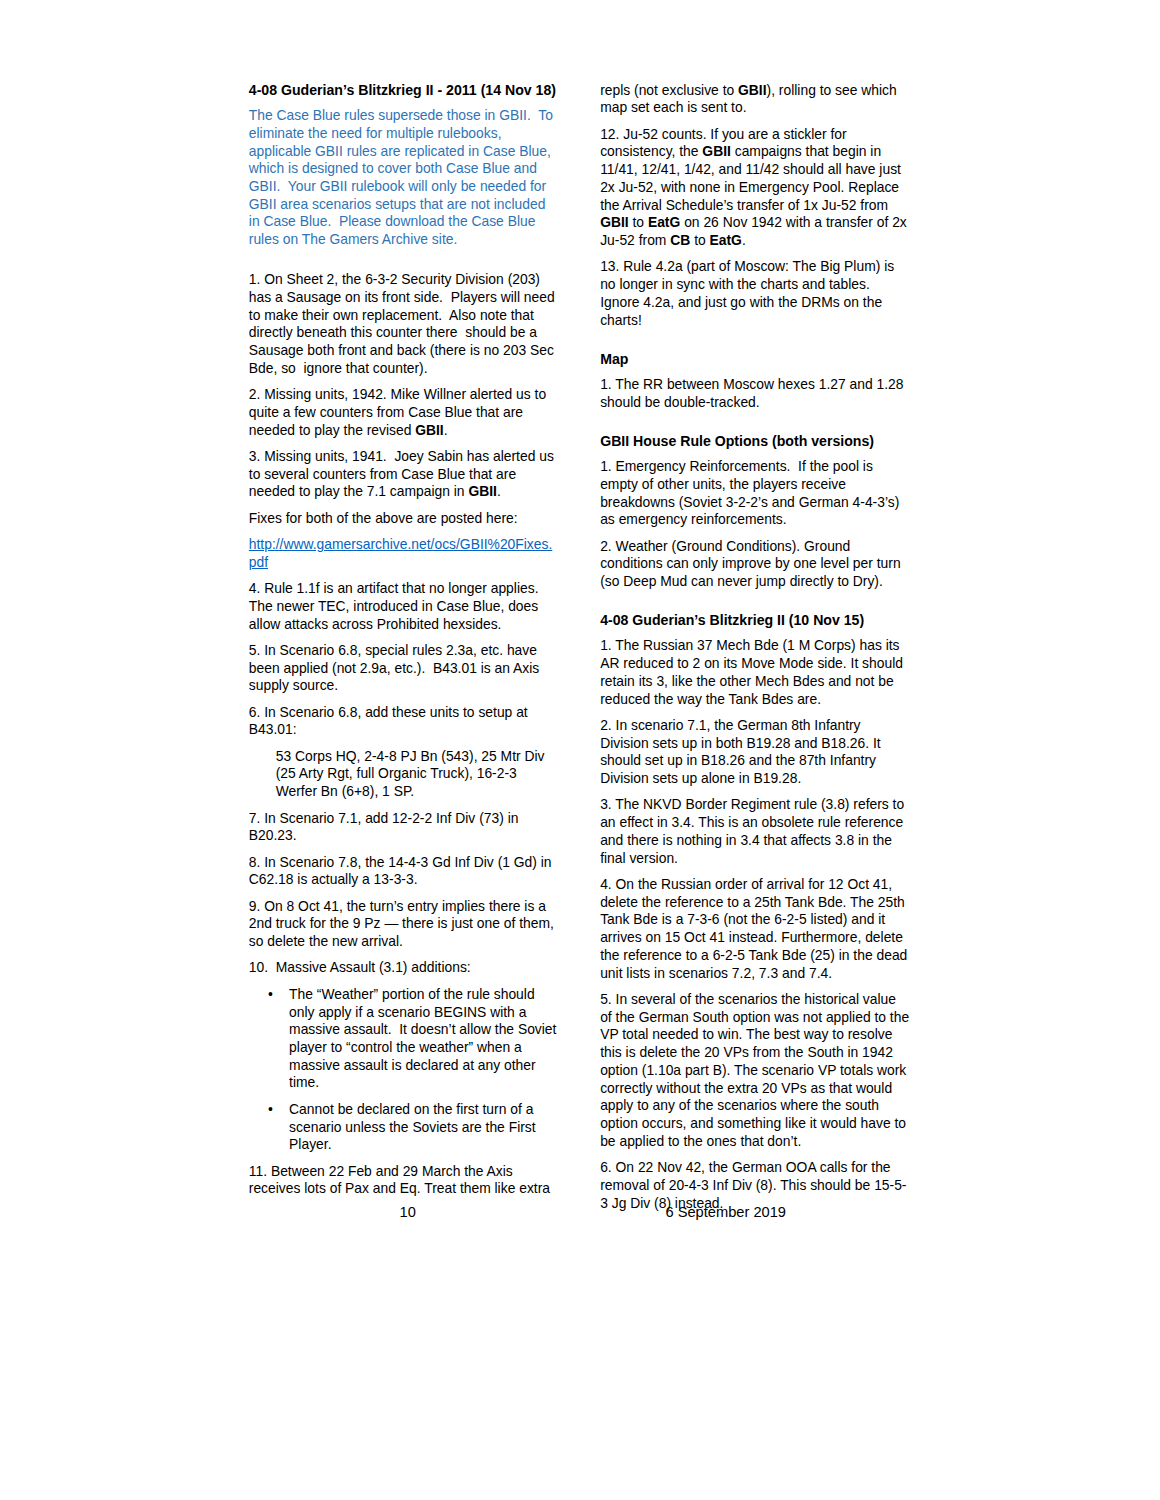4-08 Guderian’s Blitzkrieg II - 2011 (14 Nov 18)
The Case Blue rules supersede those in GBII. To eliminate the need for multiple rulebooks, applicable GBII rules are replicated in Case Blue, which is designed to cover both Case Blue and GBII. Your GBII rulebook will only be needed for GBII area scenarios setups that are not included in Case Blue. Please download the Case Blue rules on The Gamers Archive site.
1. On Sheet 2, the 6-3-2 Security Division (203) has a Sausage on its front side. Players will need to make their own replacement. Also note that directly beneath this counter there should be a Sausage both front and back (there is no 203 Sec Bde, so ignore that counter).
2. Missing units, 1942. Mike Willner alerted us to quite a few counters from Case Blue that are needed to play the revised GBII.
3. Missing units, 1941. Joey Sabin has alerted us to several counters from Case Blue that are needed to play the 7.1 campaign in GBII.
Fixes for both of the above are posted here:
http://www.gamersarchive.net/ocs/GBII%20Fixes.pdf
4. Rule 1.1f is an artifact that no longer applies. The newer TEC, introduced in Case Blue, does allow attacks across Prohibited hexsides.
5. In Scenario 6.8, special rules 2.3a, etc. have been applied (not 2.9a, etc.). B43.01 is an Axis supply source.
6. In Scenario 6.8, add these units to setup at B43.01:
53 Corps HQ, 2-4-8 PJ Bn (543), 25 Mtr Div (25 Arty Rgt, full Organic Truck), 16-2-3 Werfer Bn (6+8), 1 SP.
7. In Scenario 7.1, add 12-2-2 Inf Div (73) in B20.23.
8. In Scenario 7.8, the 14-4-3 Gd Inf Div (1 Gd) in C62.18 is actually a 13-3-3.
9. On 8 Oct 41, the turn’s entry implies there is a 2nd truck for the 9 Pz — there is just one of them, so delete the new arrival.
10. Massive Assault (3.1) additions:
The “Weather” portion of the rule should only apply if a scenario BEGINS with a massive assault. It doesn’t allow the Soviet player to “control the weather” when a massive assault is declared at any other time.
Cannot be declared on the first turn of a scenario unless the Soviets are the First Player.
11. Between 22 Feb and 29 March the Axis receives lots of Pax and Eq. Treat them like extra repls (not exclusive to GBII), rolling to see which map set each is sent to.
12. Ju-52 counts. If you are a stickler for consistency, the GBII campaigns that begin in 11/41, 12/41, 1/42, and 11/42 should all have just 2x Ju-52, with none in Emergency Pool. Replace the Arrival Schedule’s transfer of 1x Ju-52 from GBII to EatG on 26 Nov 1942 with a transfer of 2x Ju-52 from CB to EatG.
13. Rule 4.2a (part of Moscow: The Big Plum) is no longer in sync with the charts and tables. Ignore 4.2a, and just go with the DRMs on the charts!
Map
1. The RR between Moscow hexes 1.27 and 1.28 should be double-tracked.
GBII House Rule Options (both versions)
1. Emergency Reinforcements. If the pool is empty of other units, the players receive breakdowns (Soviet 3-2-2’s and German 4-4-3’s) as emergency reinforcements.
2. Weather (Ground Conditions). Ground conditions can only improve by one level per turn (so Deep Mud can never jump directly to Dry).
4-08 Guderian’s Blitzkrieg II (10 Nov 15)
1. The Russian 37 Mech Bde (1 M Corps) has its AR reduced to 2 on its Move Mode side. It should retain its 3, like the other Mech Bdes and not be reduced the way the Tank Bdes are.
2. In scenario 7.1, the German 8th Infantry Division sets up in both B19.28 and B18.26. It should set up in B18.26 and the 87th Infantry Division sets up alone in B19.28.
3. The NKVD Border Regiment rule (3.8) refers to an effect in 3.4. This is an obsolete rule reference and there is nothing in 3.4 that affects 3.8 in the final version.
4. On the Russian order of arrival for 12 Oct 41, delete the reference to a 25th Tank Bde. The 25th Tank Bde is a 7-3-6 (not the 6-2-5 listed) and it arrives on 15 Oct 41 instead. Furthermore, delete the reference to a 6-2-5 Tank Bde (25) in the dead unit lists in scenarios 7.2, 7.3 and 7.4.
5. In several of the scenarios the historical value of the German South option was not applied to the VP total needed to win. The best way to resolve this is delete the 20 VPs from the South in 1942 option (1.10a part B). The scenario VP totals work correctly without the extra 20 VPs as that would apply to any of the scenarios where the south option occurs, and something like it would have to be applied to the ones that don’t.
6. On 22 Nov 42, the German OOA calls for the removal of 20-4-3 Inf Div (8). This should be 15-5-3 Jg Div (8) instead.
106 September 2019